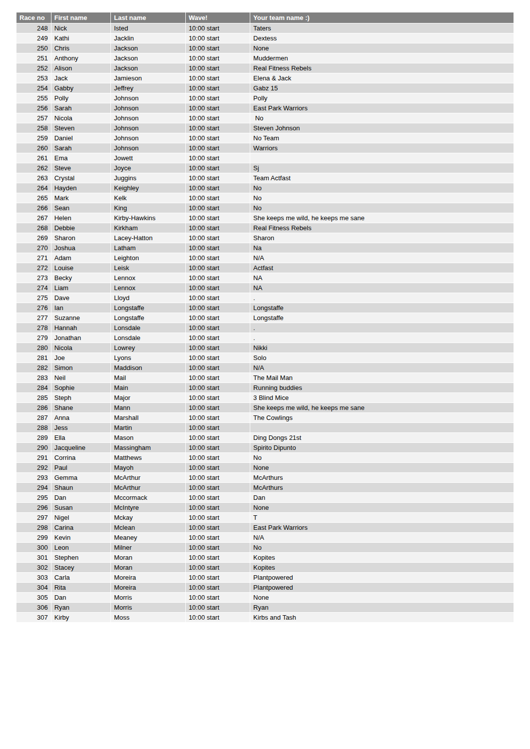| Race no | First name | Last name | Wave! | Your team name :) |
| --- | --- | --- | --- | --- |
| 248 | Nick | Isted | 10:00 start | Taters |
| 249 | Kathi | Jacklin | 10:00 start | Dextess |
| 250 | Chris | Jackson | 10:00 start | None |
| 251 | Anthony | Jackson | 10:00 start | Muddermen |
| 252 | Alison | Jackson | 10:00 start | Real Fitness Rebels |
| 253 | Jack | Jamieson | 10:00 start | Elena & Jack |
| 254 | Gabby | Jeffrey | 10:00 start | Gabz 15 |
| 255 | Polly | Johnson | 10:00 start | Polly |
| 256 | Sarah | Johnson | 10:00 start | East Park Warriors |
| 257 | Nicola | Johnson | 10:00 start | No |
| 258 | Steven | Johnson | 10:00 start | Steven Johnson |
| 259 | Daniel | Johnson | 10:00 start | No Team |
| 260 | Sarah | Johnson | 10:00 start | Warriors |
| 261 | Ema | Jowett | 10:00 start | |
| 262 | Steve | Joyce | 10:00 start | Sj |
| 263 | Crystal | Juggins | 10:00 start | Team Actfast |
| 264 | Hayden | Keighley | 10:00 start | No |
| 265 | Mark | Kelk | 10:00 start | No |
| 266 | Sean | King | 10:00 start | No |
| 267 | Helen | Kirby-Hawkins | 10:00 start | She keeps me wild, he keeps me sane |
| 268 | Debbie | Kirkham | 10:00 start | Real Fitness Rebels |
| 269 | Sharon | Lacey-Hatton | 10:00 start | Sharon |
| 270 | Joshua | Latham | 10:00 start | Na |
| 271 | Adam | Leighton | 10:00 start | N/A |
| 272 | Louise | Leisk | 10:00 start | Actfast |
| 273 | Becky | Lennox | 10:00 start | NA |
| 274 | Liam | Lennox | 10:00 start | NA |
| 275 | Dave | Lloyd | 10:00 start | . |
| 276 | Ian | Longstaffe | 10:00 start | Longstaffe |
| 277 | Suzanne | Longstaffe | 10:00 start | Longstaffe |
| 278 | Hannah | Lonsdale | 10:00 start | . |
| 279 | Jonathan | Lonsdale | 10:00 start | . |
| 280 | Nicola | Lowrey | 10:00 start | Nikki |
| 281 | Joe | Lyons | 10:00 start | Solo |
| 282 | Simon | Maddison | 10:00 start | N/A |
| 283 | Neil | Mail | 10:00 start | The Mail Man |
| 284 | Sophie | Main | 10:00 start | Running buddies |
| 285 | Steph | Major | 10:00 start | 3 Blind Mice |
| 286 | Shane | Mann | 10:00 start | She keeps me wild, he keeps me sane |
| 287 | Anna | Marshall | 10:00 start | The Cowlings |
| 288 | Jess | Martin | 10:00 start | |
| 289 | Ella | Mason | 10:00 start | Ding Dongs 21st |
| 290 | Jacqueline | Massingham | 10:00 start | Spirito Dipunto |
| 291 | Corrina | Matthews | 10:00 start | No |
| 292 | Paul | Mayoh | 10:00 start | None |
| 293 | Gemma | McArthur | 10:00 start | McArthurs |
| 294 | Shaun | McArthur | 10:00 start | McArthurs |
| 295 | Dan | Mccormack | 10:00 start | Dan |
| 296 | Susan | McIntyre | 10:00 start | None |
| 297 | Nigel | Mckay | 10:00 start | T |
| 298 | Carina | Mclean | 10:00 start | East Park Warriors |
| 299 | Kevin | Meaney | 10:00 start | N/A |
| 300 | Leon | Milner | 10:00 start | No |
| 301 | Stephen | Moran | 10:00 start | Kopites |
| 302 | Stacey | Moran | 10:00 start | Kopites |
| 303 | Carla | Moreira | 10:00 start | Plantpowered |
| 304 | Rita | Moreira | 10:00 start | Plantpowered |
| 305 | Dan | Morris | 10:00 start | None |
| 306 | Ryan | Morris | 10:00 start | Ryan |
| 307 | Kirby | Moss | 10:00 start | Kirbs and Tash |